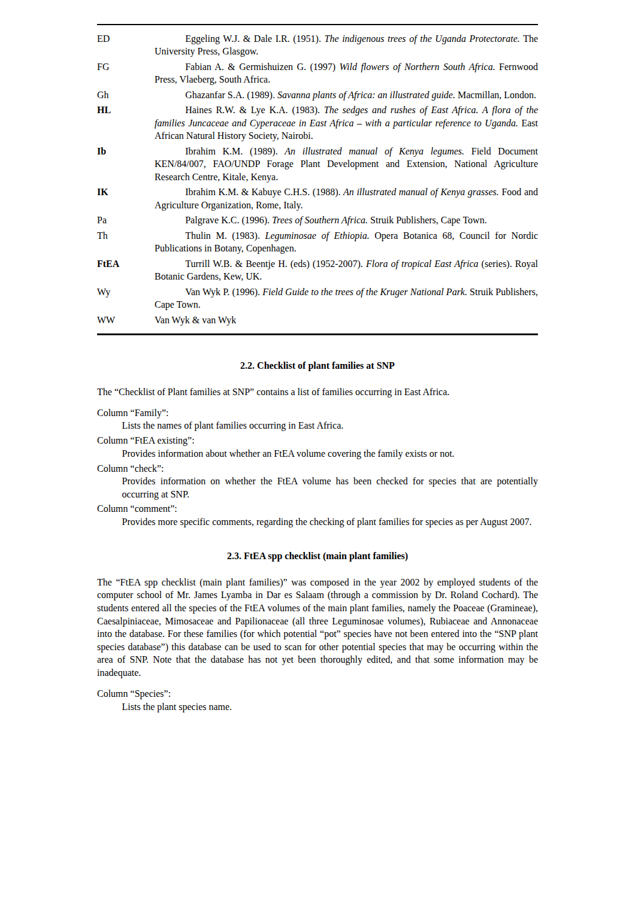| ED | Eggeling W.J. & Dale I.R. (1951). The indigenous trees of the Uganda Protectorate. The University Press, Glasgow. |
| FG | Fabian A. & Germishuizen G. (1997) Wild flowers of Northern South Africa. Fernwood Press, Vlaeberg, South Africa. |
| Gh | Ghazanfar S.A. (1989). Savanna plants of Africa: an illustrated guide. Macmillan, London. |
| HL | Haines R.W. & Lye K.A. (1983). The sedges and rushes of East Africa. A flora of the families Juncaceae and Cyperaceae in East Africa – with a particular reference to Uganda. East African Natural History Society, Nairobi. |
| Ib | Ibrahim K.M. (1989). An illustrated manual of Kenya legumes. Field Document KEN/84/007, FAO/UNDP Forage Plant Development and Extension, National Agriculture Research Centre, Kitale, Kenya. |
| IK | Ibrahim K.M. & Kabuye C.H.S. (1988). An illustrated manual of Kenya grasses. Food and Agriculture Organization, Rome, Italy. |
| Pa | Palgrave K.C. (1996). Trees of Southern Africa. Struik Publishers, Cape Town. |
| Th | Thulin M. (1983). Leguminosae of Ethiopia. Opera Botanica 68, Council for Nordic Publications in Botany, Copenhagen. |
| FtEA | Turrill W.B. & Beentje H. (eds) (1952-2007). Flora of tropical East Africa (series). Royal Botanic Gardens, Kew, UK. |
| Wy | Van Wyk P. (1996). Field Guide to the trees of the Kruger National Park. Struik Publishers, Cape Town. |
| WW | Van Wyk & van Wyk |
2.2. Checklist of plant families at SNP
The “Checklist of Plant families at SNP” contains a list of families occurring in East Africa.
Column “Family”:
Lists the names of plant families occurring in East Africa.
Column “FtEA existing”:
Provides information about whether an FtEA volume covering the family exists or not.
Column “check”:
Provides information on whether the FtEA volume has been checked for species that are potentially occurring at SNP.
Column “comment”:
Provides more specific comments, regarding the checking of plant families for species as per August 2007.
2.3. FtEA spp checklist (main plant families)
The “FtEA spp checklist (main plant families)” was composed in the year 2002 by employed students of the computer school of Mr. James Lyamba in Dar es Salaam (through a commission by Dr. Roland Cochard). The students entered all the species of the FtEA volumes of the main plant families, namely the Poaceae (Gramineae), Caesalpiniaceae, Mimosaceae and Papilionaceae (all three Leguminosae volumes), Rubiaceae and Annonaceae into the database. For these families (for which potential “pot” species have not been entered into the “SNP plant species database”) this database can be used to scan for other potential species that may be occurring within the area of SNP. Note that the database has not yet been thoroughly edited, and that some information may be inadequate.
Column “Species”:
Lists the plant species name.